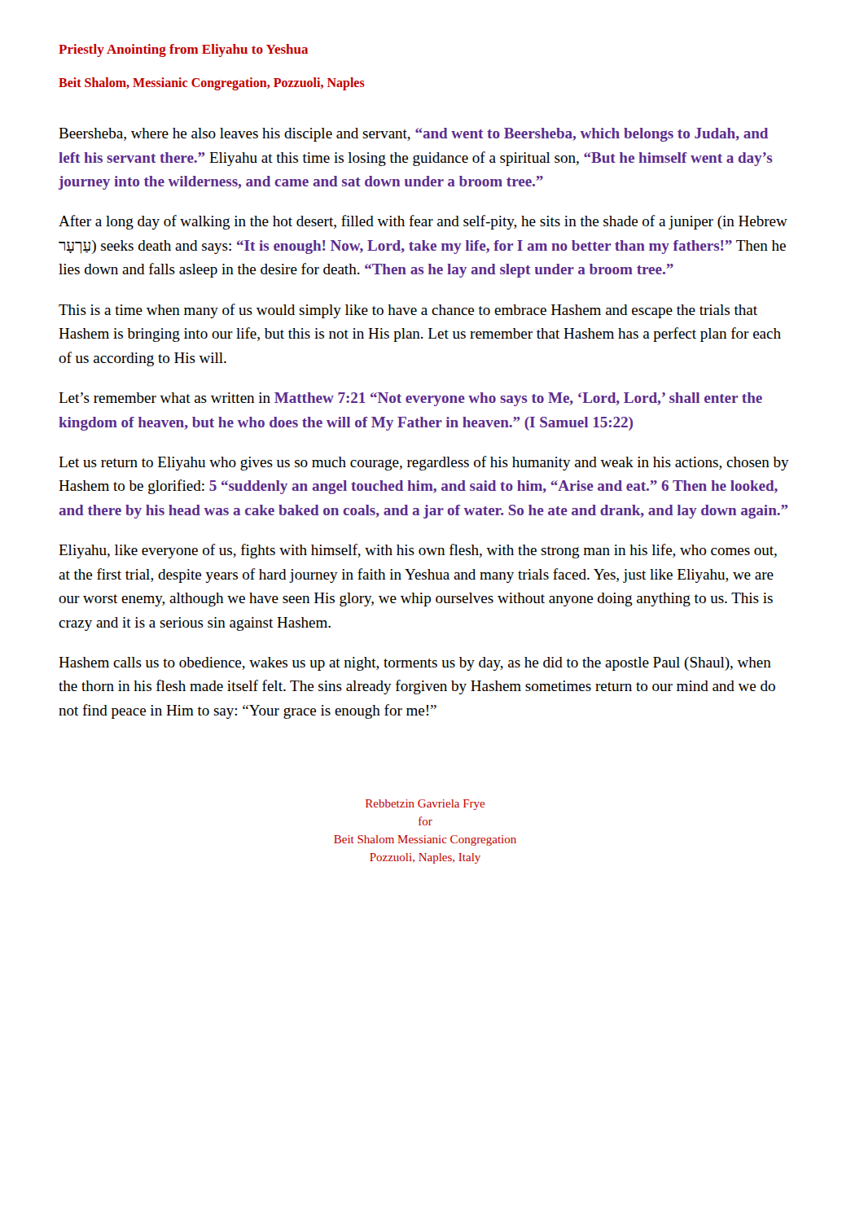Priestly Anointing from Eliyahu to Yeshua
Beit Shalom, Messianic Congregation, Pozzuoli, Naples
Beersheba, where he also leaves his disciple and servant, “and went to Beersheba, which belongs to Judah, and left his servant there.” Eliyahu at this time is losing the guidance of a spiritual son, “But he himself went a day’s journey into the wilderness, and came and sat down under a broom tree.”
After a long day of walking in the hot desert, filled with fear and self-pity, he sits in the shade of a juniper (in Hebrew עַרְעָר) seeks death and says: “It is enough! Now, Lord, take my life, for I am no better than my fathers!” Then he lies down and falls asleep in the desire for death. “Then as he lay and slept under a broom tree.”
This is a time when many of us would simply like to have a chance to embrace Hashem and escape the trials that Hashem is bringing into our life, but this is not in His plan. Let us remember that Hashem has a perfect plan for each of us according to His will.
Let’s remember what as written in Matthew 7:21 “Not everyone who says to Me, ‘Lord, Lord,’ shall enter the kingdom of heaven, but he who does the will of My Father in heaven.” (I Samuel 15:22)
Let us return to Eliyahu who gives us so much courage, regardless of his humanity and weak in his actions, chosen by Hashem to be glorified: 5 “suddenly an angel touched him, and said to him, “Arise and eat.” 6 Then he looked, and there by his head was a cake baked on coals, and a jar of water. So he ate and drank, and lay down again.”
Eliyahu, like everyone of us, fights with himself, with his own flesh, with the strong man in his life, who comes out, at the first trial, despite years of hard journey in faith in Yeshua and many trials faced. Yes, just like Eliyahu, we are our worst enemy, although we have seen His glory, we whip ourselves without anyone doing anything to us. This is crazy and it is a serious sin against Hashem.
Hashem calls us to obedience, wakes us up at night, torments us by day, as he did to the apostle Paul (Shaul), when the thorn in his flesh made itself felt. The sins already forgiven by Hashem sometimes return to our mind and we do not find peace in Him to say: “Your grace is enough for me!”
Rebbetzin Gavriela Frye
for
Beit Shalom Messianic Congregation
Pozzuoli, Naples, Italy